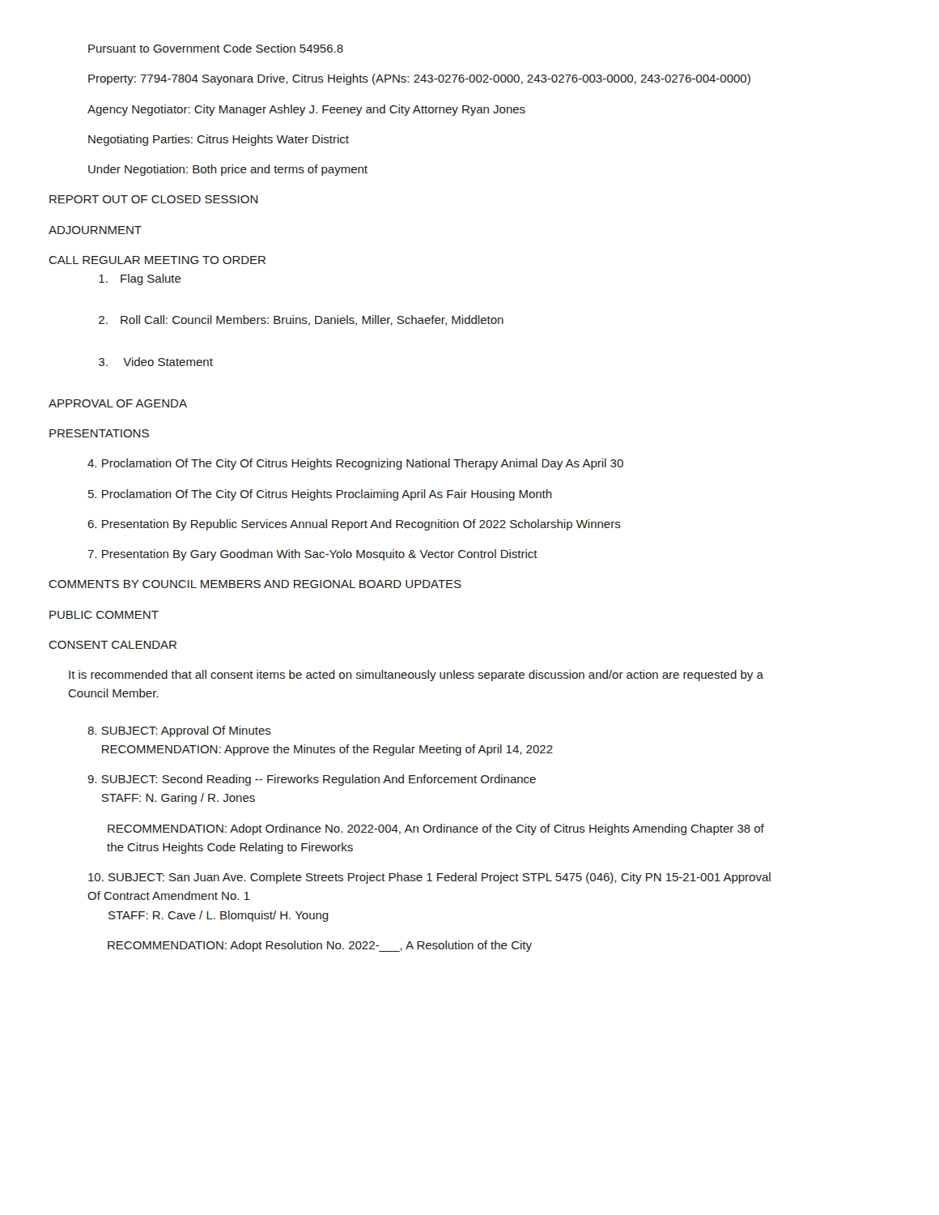Pursuant to Government Code Section 54956.8
Property: 7794-7804 Sayonara Drive, Citrus Heights (APNs: 243-0276-002-0000, 243-0276-003-0000, 243-0276-004-0000)
Agency Negotiator: City Manager Ashley J. Feeney and City Attorney Ryan Jones
Negotiating Parties: Citrus Heights Water District
Under Negotiation: Both price and terms of payment
REPORT OUT OF CLOSED SESSION
ADJOURNMENT
CALL REGULAR MEETING TO ORDER
Flag Salute
Roll Call: Council Members: Bruins, Daniels, Miller, Schaefer, Middleton
Video Statement
APPROVAL OF AGENDA
PRESENTATIONS
4. Proclamation Of The City Of Citrus Heights Recognizing National Therapy Animal Day As April 30
5. Proclamation Of The City Of Citrus Heights Proclaiming April As Fair Housing Month
6. Presentation By Republic Services Annual Report And Recognition Of 2022 Scholarship Winners
7. Presentation By Gary Goodman With Sac-Yolo Mosquito & Vector Control District
COMMENTS BY COUNCIL MEMBERS AND REGIONAL BOARD UPDATES
PUBLIC COMMENT
CONSENT CALENDAR
It is recommended that all consent items be acted on simultaneously unless separate discussion and/or action are requested by a Council Member.
8. SUBJECT: Approval Of Minutes
RECOMMENDATION: Approve the Minutes of the Regular Meeting of April 14, 2022
9. SUBJECT: Second Reading -- Fireworks Regulation And Enforcement Ordinance
STAFF: N. Garing / R. Jones
RECOMMENDATION: Adopt Ordinance No. 2022-004, An Ordinance of the City of Citrus Heights Amending Chapter 38 of the Citrus Heights Code Relating to Fireworks
10. SUBJECT: San Juan Ave. Complete Streets Project Phase 1 Federal Project STPL 5475 (046), City PN 15-21-001 Approval Of Contract Amendment No. 1
STAFF: R. Cave / L. Blomquist/ H. Young
RECOMMENDATION: Adopt Resolution No. 2022-___, A Resolution of the City